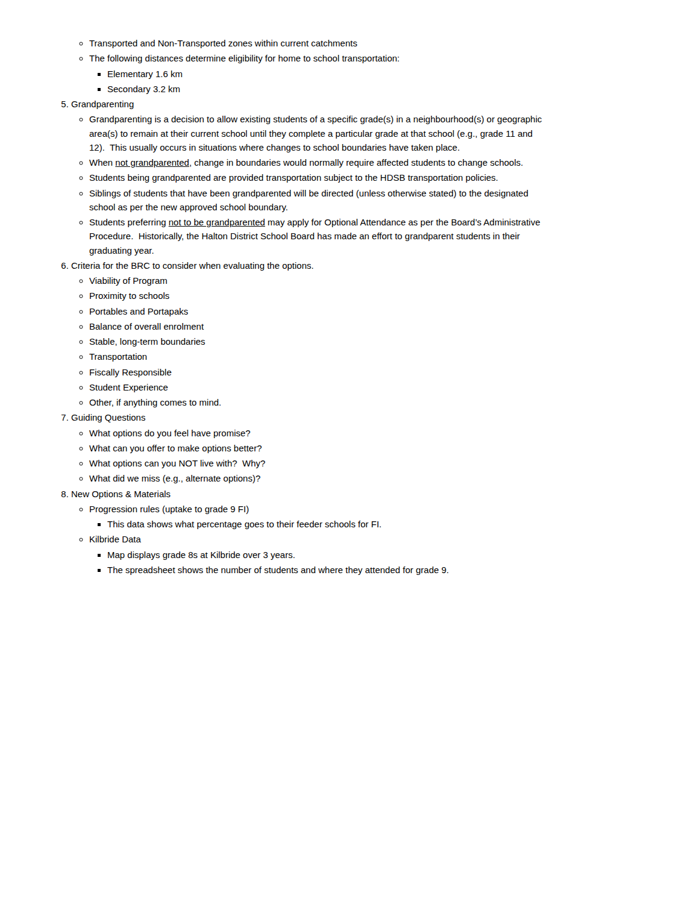Transported and Non-Transported zones within current catchments
The following distances determine eligibility for home to school transportation:
Elementary 1.6 km
Secondary 3.2 km
Grandparenting
Grandparenting is a decision to allow existing students of a specific grade(s) in a neighbourhood(s) or geographic area(s) to remain at their current school until they complete a particular grade at that school (e.g., grade 11 and 12). This usually occurs in situations where changes to school boundaries have taken place.
When not grandparented, change in boundaries would normally require affected students to change schools.
Students being grandparented are provided transportation subject to the HDSB transportation policies.
Siblings of students that have been grandparented will be directed (unless otherwise stated) to the designated school as per the new approved school boundary.
Students preferring not to be grandparented may apply for Optional Attendance as per the Board’s Administrative Procedure. Historically, the Halton District School Board has made an effort to grandparent students in their graduating year.
Criteria for the BRC to consider when evaluating the options.
Viability of Program
Proximity to schools
Portables and Portapaks
Balance of overall enrolment
Stable, long-term boundaries
Transportation
Fiscally Responsible
Student Experience
Other, if anything comes to mind.
Guiding Questions
What options do you feel have promise?
What can you offer to make options better?
What options can you NOT live with? Why?
What did we miss (e.g., alternate options)?
New Options & Materials
Progression rules (uptake to grade 9 FI)
This data shows what percentage goes to their feeder schools for FI.
Kilbride Data
Map displays grade 8s at Kilbride over 3 years.
The spreadsheet shows the number of students and where they attended for grade 9.